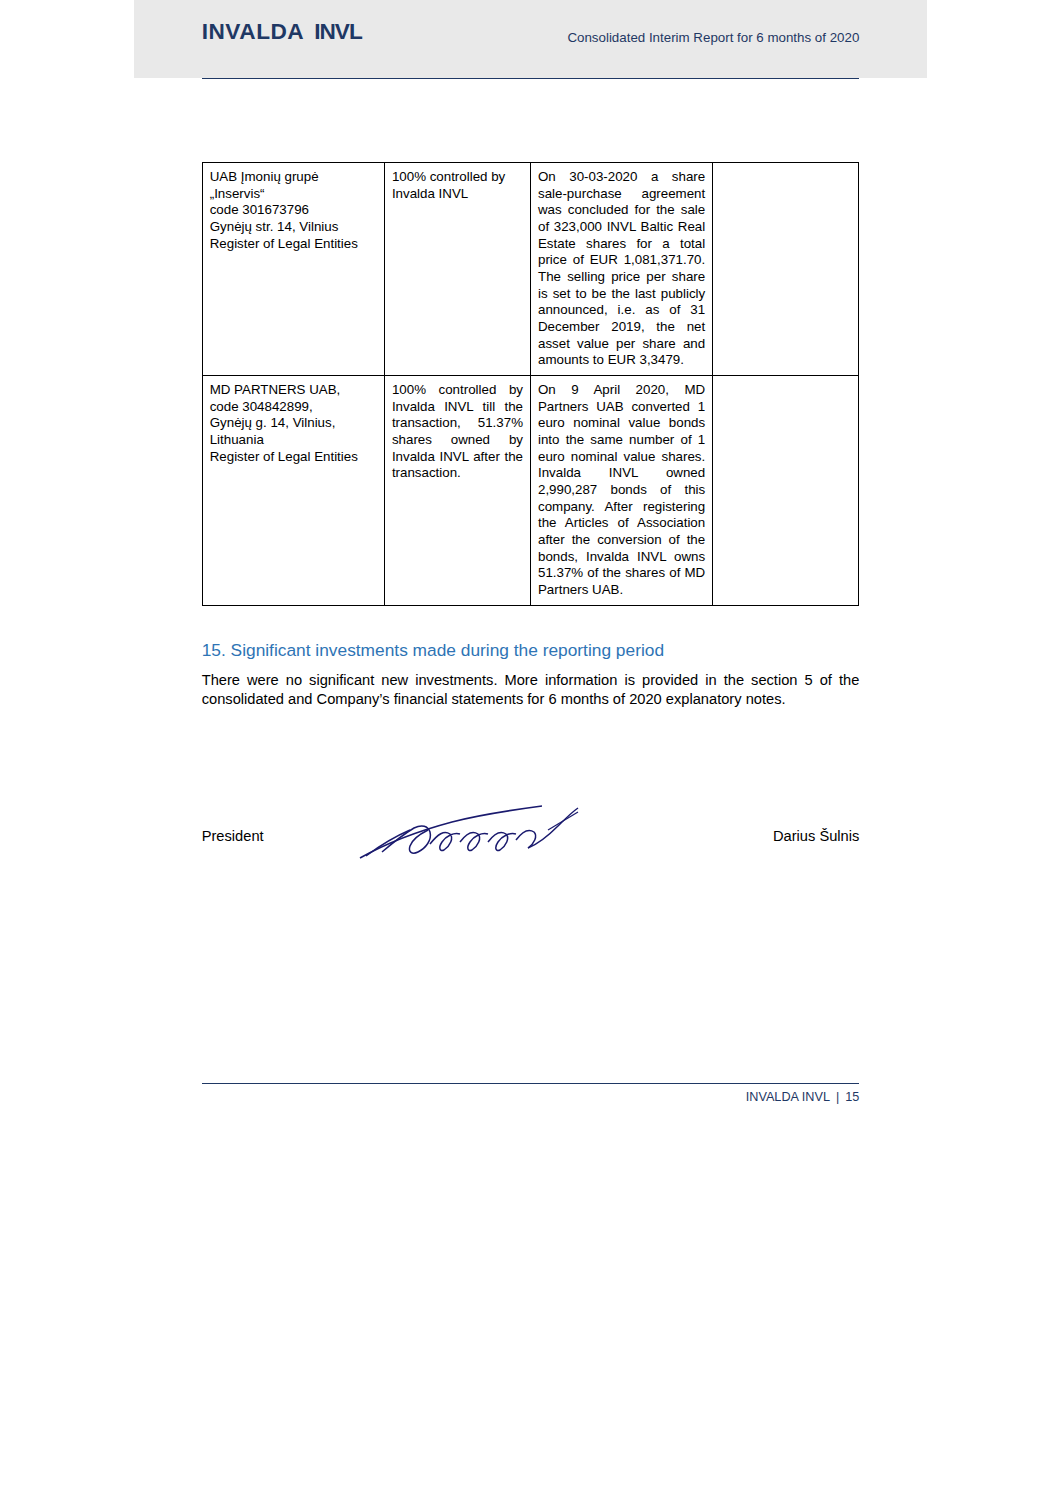INVALDA INVL
Consolidated Interim Report for 6 months of 2020
| UAB Įmonių grupė „Inservis“ code 301673796 Gynėjų str. 14, Vilnius Register of Legal Entities | 100% controlled by Invalda INVL | On 30-03-2020 a share sale-purchase agreement was concluded for the sale of 323,000 INVL Baltic Real Estate shares for a total price of EUR 1,081,371.70. The selling price per share is set to be the last publicly announced, i.e. as of 31 December 2019, the net asset value per share and amounts to EUR 3,3479. | |
| MD PARTNERS UAB, code 304842899, Gynėjų g. 14, Vilnius, Lithuania Register of Legal Entities | 100% controlled by Invalda INVL till the transaction, 51.37% shares owned by Invalda INVL after the transaction. | On 9 April 2020, MD Partners UAB converted 1 euro nominal value bonds into the same number of 1 euro nominal value shares. Invalda INVL owned 2,990,287 bonds of this company. After registering the Articles of Association after the conversion of the bonds, Invalda INVL owns 51.37% of the shares of MD Partners UAB. | |
15. Significant investments made during the reporting period
There were no significant new investments. More information is provided in the section 5 of the consolidated and Company’s financial statements for 6 months of 2020 explanatory notes.
President
Darius Šulnis
INVALDA INVL|15